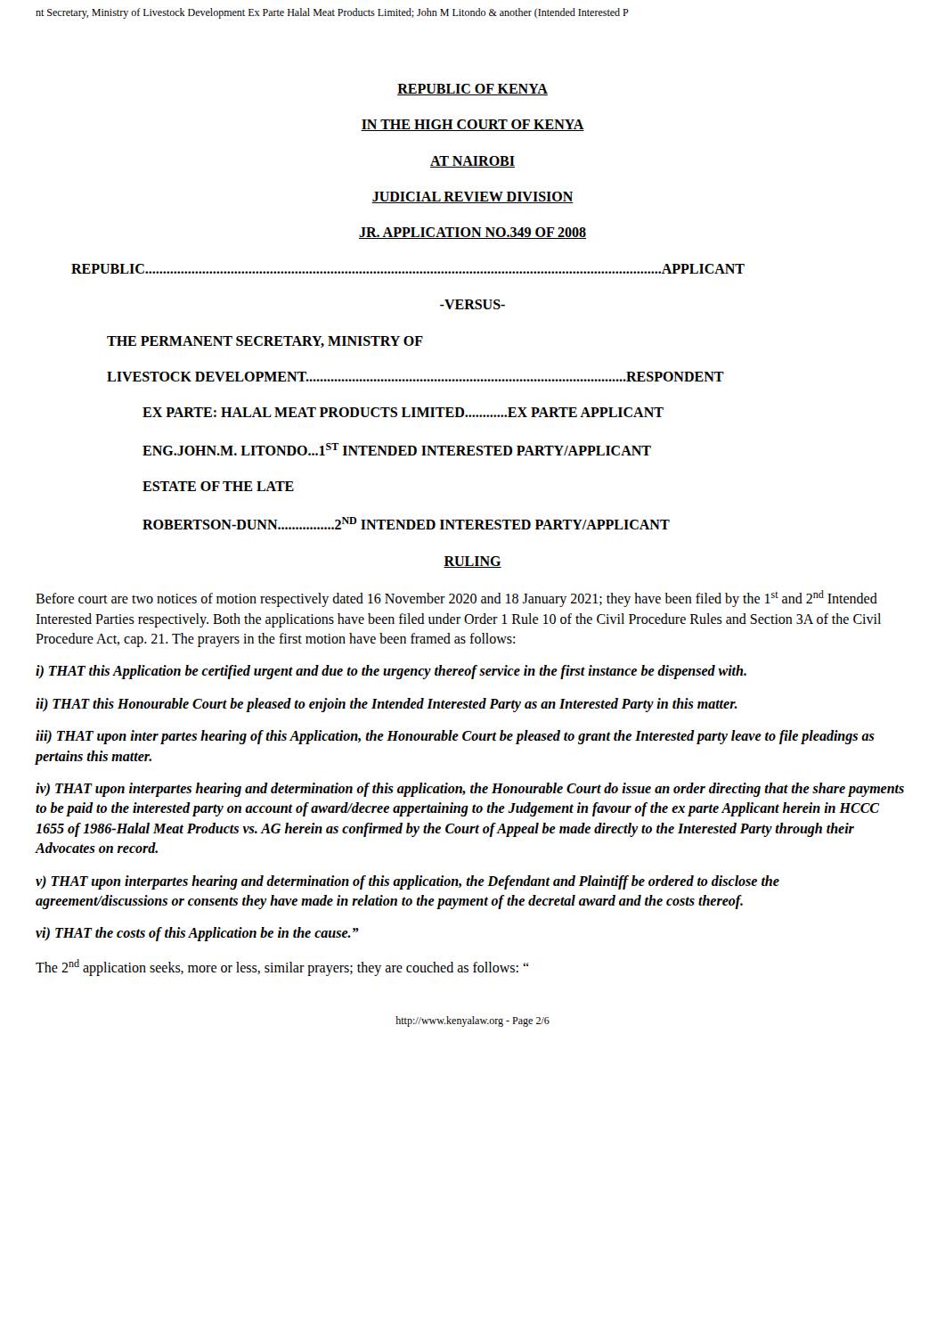nt Secretary, Ministry of Livestock Development Ex Parte Halal Meat Products Limited; John M Litondo & another (Intended Interested P
REPUBLIC OF KENYA
IN THE HIGH COURT OF KENYA
AT NAIROBI
JUDICIAL REVIEW DIVISION
JR. APPLICATION NO.349 OF 2008
REPUBLIC.................................................................................................................................................APPLICANT
-VERSUS-
THE PERMANENT SECRETARY, MINISTRY OF
LIVESTOCK DEVELOPMENT..........................................................................................RESPONDENT
EX PARTE: HALAL MEAT PRODUCTS LIMITED............EX PARTE APPLICANT
ENG.JOHN.M. LITONDO...1ST INTENDED INTERESTED PARTY/APPLICANT
ESTATE OF THE LATE
ROBERTSON-DUNN................2ND INTENDED INTERESTED PARTY/APPLICANT
RULING
Before court are two notices of motion respectively dated 16 November 2020 and 18 January 2021; they have been filed by the 1st and 2nd Intended Interested Parties respectively. Both the applications have been filed under Order 1 Rule 10 of the Civil Procedure Rules and Section 3A of the Civil Procedure Act, cap. 21. The prayers in the first motion have been framed as follows:
i) THAT this Application be certified urgent and due to the urgency thereof service in the first instance be dispensed with.
ii) THAT this Honourable Court be pleased to enjoin the Intended Interested Party as an Interested Party in this matter.
iii) THAT upon inter partes hearing of this Application, the Honourable Court be pleased to grant the Interested party leave to file pleadings as pertains this matter.
iv) THAT upon interpartes hearing and determination of this application, the Honourable Court do issue an order directing that the share payments to be paid to the interested party on account of award/decree appertaining to the Judgement in favour of the ex parte Applicant herein in HCCC 1655 of 1986-Halal Meat Products vs. AG herein as confirmed by the Court of Appeal be made directly to the Interested Party through their Advocates on record.
v) THAT upon interpartes hearing and determination of this application, the Defendant and Plaintiff be ordered to disclose the agreement/discussions or consents they have made in relation to the payment of the decretal award and the costs thereof.
vi) THAT the costs of this Application be in the cause.”
The 2nd application seeks, more or less, similar prayers; they are couched as follows: “
http://www.kenyalaw.org - Page 2/6